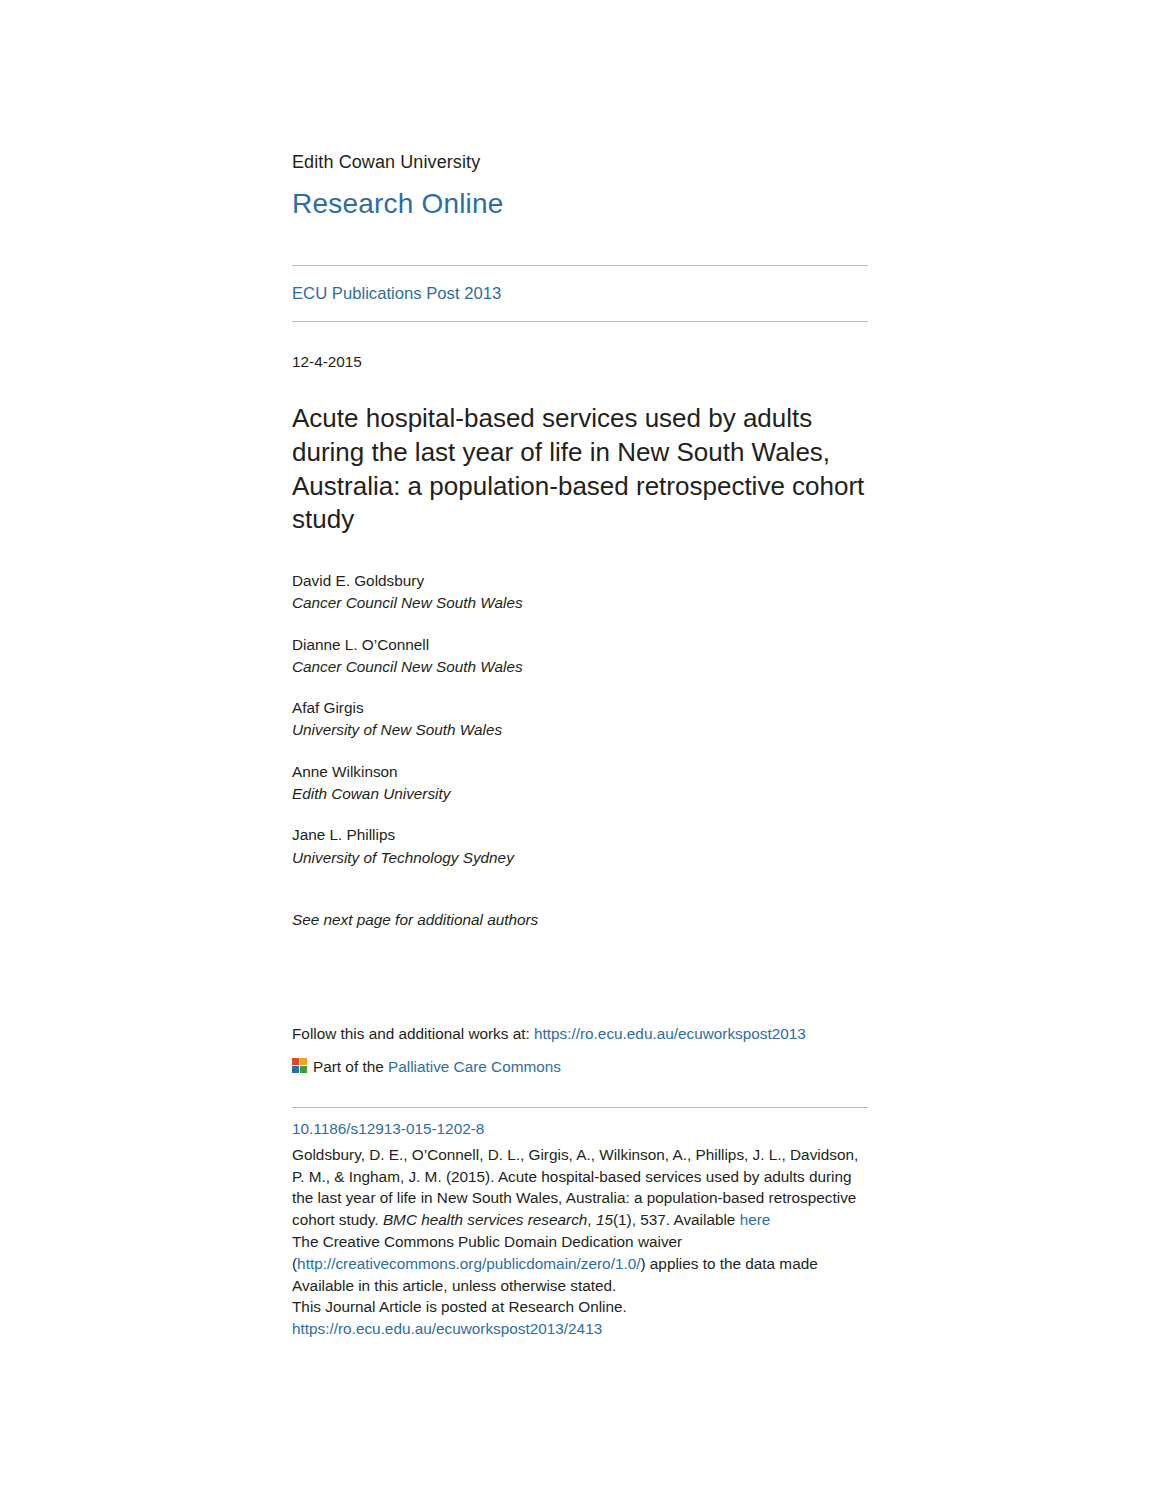Edith Cowan University
Research Online
ECU Publications Post 2013
12-4-2015
Acute hospital-based services used by adults during the last year of life in New South Wales, Australia: a population-based retrospective cohort study
David E. Goldsbury
Cancer Council New South Wales
Dianne L. O’Connell
Cancer Council New South Wales
Afaf Girgis
University of New South Wales
Anne Wilkinson
Edith Cowan University
Jane L. Phillips
University of Technology Sydney
See next page for additional authors
Follow this and additional works at: https://ro.ecu.edu.au/ecuworkspost2013
Part of the Palliative Care Commons
10.1186/s12913-015-1202-8
Goldsbury, D. E., O’Connell, D. L., Girgis, A., Wilkinson, A., Phillips, J. L., Davidson, P. M., & Ingham, J. M. (2015). Acute hospital-based services used by adults during the last year of life in New South Wales, Australia: a population-based retrospective cohort study. BMC health services research, 15(1), 537. Available here
The Creative Commons Public Domain Dedication waiver (http://creativecommons.org/publicdomain/zero/1.0/) applies to the data made Available in this article, unless otherwise stated.
This Journal Article is posted at Research Online.
https://ro.ecu.edu.au/ecuworkspost2013/2413